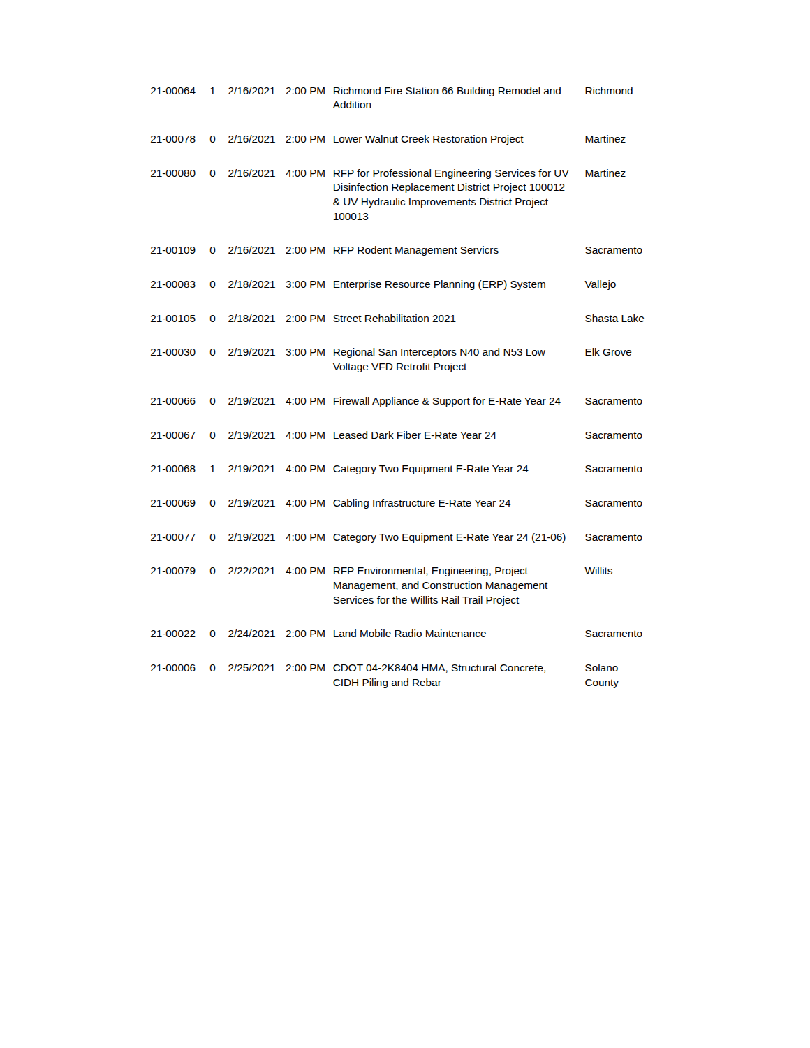| 21-00064 | 1 | 2/16/2021 | 2:00 PM | Richmond Fire Station 66 Building Remodel and Addition | Richmond |
| 21-00078 | 0 | 2/16/2021 | 2:00 PM | Lower Walnut Creek Restoration Project | Martinez |
| 21-00080 | 0 | 2/16/2021 | 4:00 PM | RFP for Professional Engineering Services for UV Disinfection Replacement District Project 100012 & UV Hydraulic Improvements District Project 100013 | Martinez |
| 21-00109 | 0 | 2/16/2021 | 2:00 PM | RFP Rodent Management Servicrs | Sacramento |
| 21-00083 | 0 | 2/18/2021 | 3:00 PM | Enterprise Resource Planning (ERP) System | Vallejo |
| 21-00105 | 0 | 2/18/2021 | 2:00 PM | Street Rehabilitation 2021 | Shasta Lake |
| 21-00030 | 0 | 2/19/2021 | 3:00 PM | Regional San Interceptors N40 and N53 Low Voltage VFD Retrofit Project | Elk Grove |
| 21-00066 | 0 | 2/19/2021 | 4:00 PM | Firewall Appliance & Support for E-Rate Year 24 | Sacramento |
| 21-00067 | 0 | 2/19/2021 | 4:00 PM | Leased Dark Fiber E-Rate Year 24 | Sacramento |
| 21-00068 | 1 | 2/19/2021 | 4:00 PM | Category Two Equipment E-Rate Year 24 | Sacramento |
| 21-00069 | 0 | 2/19/2021 | 4:00 PM | Cabling Infrastructure E-Rate Year 24 | Sacramento |
| 21-00077 | 0 | 2/19/2021 | 4:00 PM | Category Two Equipment E-Rate Year 24 (21-06) | Sacramento |
| 21-00079 | 0 | 2/22/2021 | 4:00 PM | RFP Environmental, Engineering, Project Management, and Construction Management Services for the Willits Rail Trail Project | Willits |
| 21-00022 | 0 | 2/24/2021 | 2:00 PM | Land Mobile Radio Maintenance | Sacramento |
| 21-00006 | 0 | 2/25/2021 | 2:00 PM | CDOT 04-2K8404 HMA, Structural Concrete, CIDH Piling and Rebar | Solano County |